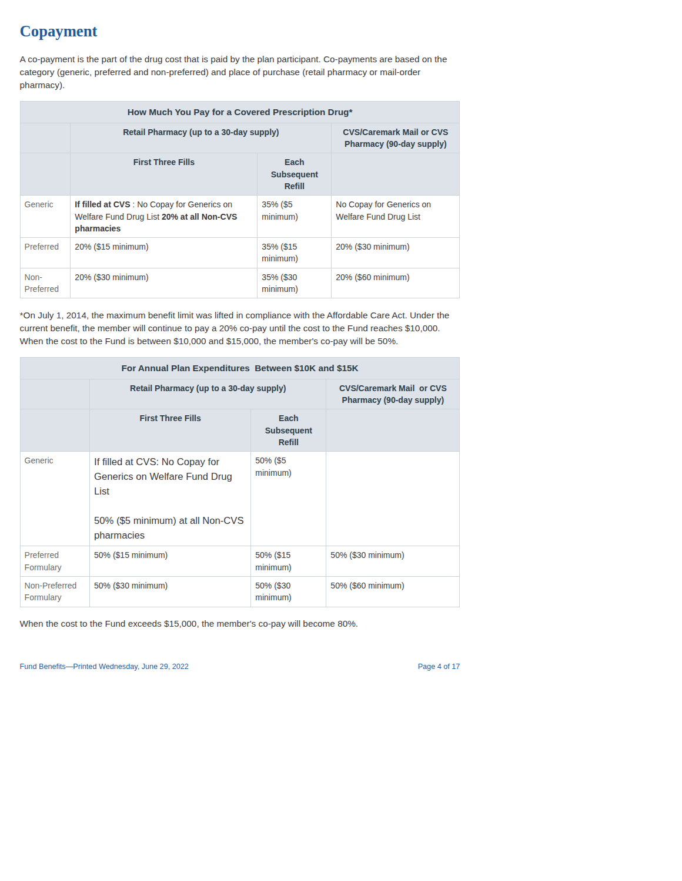Copayment
A co-payment is the part of the drug cost that is paid by the plan participant. Co-payments are based on the category (generic, preferred and non-preferred) and place of purchase (retail pharmacy or mail-order pharmacy).
| How Much You Pay for a Covered Prescription Drug* |
| | Retail Pharmacy (up to a 30-day supply) | CVS/Caremark Mail or CVS Pharmacy (90-day supply) |
| | First Three Fills | Each Subsequent Refill | |
| Generic | If filled at CVS : No Copay for Generics on Welfare Fund Drug List 20% at all Non-CVS pharmacies | 35% ($5 minimum) | No Copay for Generics on Welfare Fund Drug List |
| Preferred | 20% ($15 minimum) | 35% ($15 minimum) | 20% ($30 minimum) |
| Non-Preferred | 20% ($30 minimum) | 35% ($30 minimum) | 20% ($60 minimum) |
*On July 1, 2014, the maximum benefit limit was lifted in compliance with the Affordable Care Act. Under the current benefit, the member will continue to pay a 20% co-pay until the cost to the Fund reaches $10,000. When the cost to the Fund is between $10,000 and $15,000, the member's co-pay will be 50%.
| For Annual Plan Expenditures Between $10K and $15K |
| | Retail Pharmacy (up to a 30-day supply) | CVS/Caremark Mail or CVS Pharmacy (90-day supply) |
| | First Three Fills | Each Subsequent Refill | |
| Generic | If filled at CVS: No Copay for Generics on Welfare Fund Drug List 50% ($5 minimum) at all Non-CVS pharmacies | 50% ($5 minimum) | |
| Preferred Formulary | 50% ($15 minimum) | 50% ($15 minimum) | 50% ($30 minimum) |
| Non-Preferred Formulary | 50% ($30 minimum) | 50% ($30 minimum) | 50% ($60 minimum) |
When the cost to the Fund exceeds $15,000, the member's co-pay will become 80%.
Fund Benefits—Printed Wednesday, June 29, 2022 Page 4 of 17